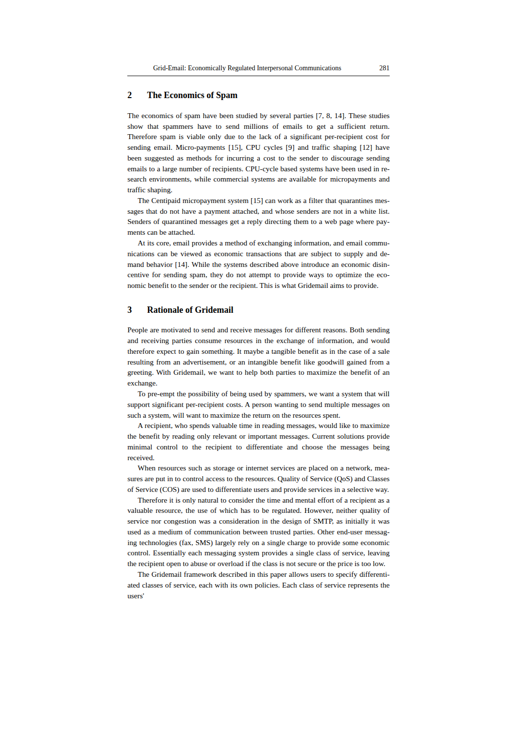Grid-Email: Economically Regulated Interpersonal Communications 281
2 The Economics of Spam
The economics of spam have been studied by several parties [7, 8, 14]. These studies show that spammers have to send millions of emails to get a sufficient return. Therefore spam is viable only due to the lack of a significant per-recipient cost for sending email. Micro-payments [15], CPU cycles [9] and traffic shaping [12] have been suggested as methods for incurring a cost to the sender to discourage sending emails to a large number of recipients. CPU-cycle based systems have been used in research environments, while commercial systems are available for micropayments and traffic shaping.
The Centipaid micropayment system [15] can work as a filter that quarantines messages that do not have a payment attached, and whose senders are not in a white list. Senders of quarantined messages get a reply directing them to a web page where payments can be attached.
At its core, email provides a method of exchanging information, and email communications can be viewed as economic transactions that are subject to supply and demand behavior [14]. While the systems described above introduce an economic disincentive for sending spam, they do not attempt to provide ways to optimize the economic benefit to the sender or the recipient. This is what Gridemail aims to provide.
3 Rationale of Gridemail
People are motivated to send and receive messages for different reasons. Both sending and receiving parties consume resources in the exchange of information, and would therefore expect to gain something. It maybe a tangible benefit as in the case of a sale resulting from an advertisement, or an intangible benefit like goodwill gained from a greeting. With Gridemail, we want to help both parties to maximize the benefit of an exchange.
To pre-empt the possibility of being used by spammers, we want a system that will support significant per-recipient costs. A person wanting to send multiple messages on such a system, will want to maximize the return on the resources spent.
A recipient, who spends valuable time in reading messages, would like to maximize the benefit by reading only relevant or important messages. Current solutions provide minimal control to the recipient to differentiate and choose the messages being received.
When resources such as storage or internet services are placed on a network, measures are put in to control access to the resources. Quality of Service (QoS) and Classes of Service (COS) are used to differentiate users and provide services in a selective way.
Therefore it is only natural to consider the time and mental effort of a recipient as a valuable resource, the use of which has to be regulated. However, neither quality of service nor congestion was a consideration in the design of SMTP, as initially it was used as a medium of communication between trusted parties. Other end-user messaging technologies (fax, SMS) largely rely on a single charge to provide some economic control. Essentially each messaging system provides a single class of service, leaving the recipient open to abuse or overload if the class is not secure or the price is too low.
The Gridemail framework described in this paper allows users to specify differentiated classes of service, each with its own policies. Each class of service represents the users'